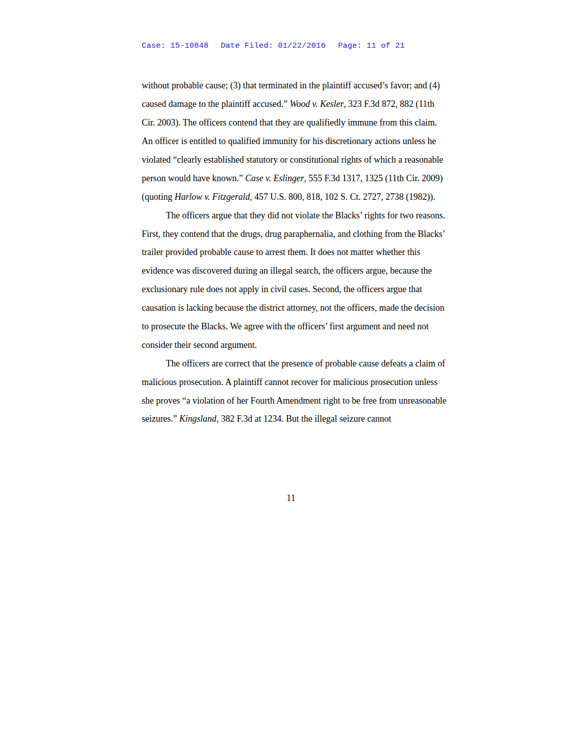Case: 15-10848 Date Filed: 01/22/2016 Page: 11 of 21
without probable cause; (3) that terminated in the plaintiff accused’s favor; and (4) caused damage to the plaintiff accused.” Wood v. Kesler, 323 F.3d 872, 882 (11th Cir. 2003). The officers contend that they are qualifiedly immune from this claim. An officer is entitled to qualified immunity for his discretionary actions unless he violated “clearly established statutory or constitutional rights of which a reasonable person would have known.” Case v. Eslinger, 555 F.3d 1317, 1325 (11th Cir. 2009) (quoting Harlow v. Fitzgerald, 457 U.S. 800, 818, 102 S. Ct. 2727, 2738 (1982)).
The officers argue that they did not violate the Blacks’ rights for two reasons. First, they contend that the drugs, drug paraphernalia, and clothing from the Blacks’ trailer provided probable cause to arrest them. It does not matter whether this evidence was discovered during an illegal search, the officers argue, because the exclusionary rule does not apply in civil cases. Second, the officers argue that causation is lacking because the district attorney, not the officers, made the decision to prosecute the Blacks. We agree with the officers’ first argument and need not consider their second argument.
The officers are correct that the presence of probable cause defeats a claim of malicious prosecution. A plaintiff cannot recover for malicious prosecution unless she proves “a violation of her Fourth Amendment right to be free from unreasonable seizures.” Kingsland, 382 F.3d at 1234. But the illegal seizure cannot
11